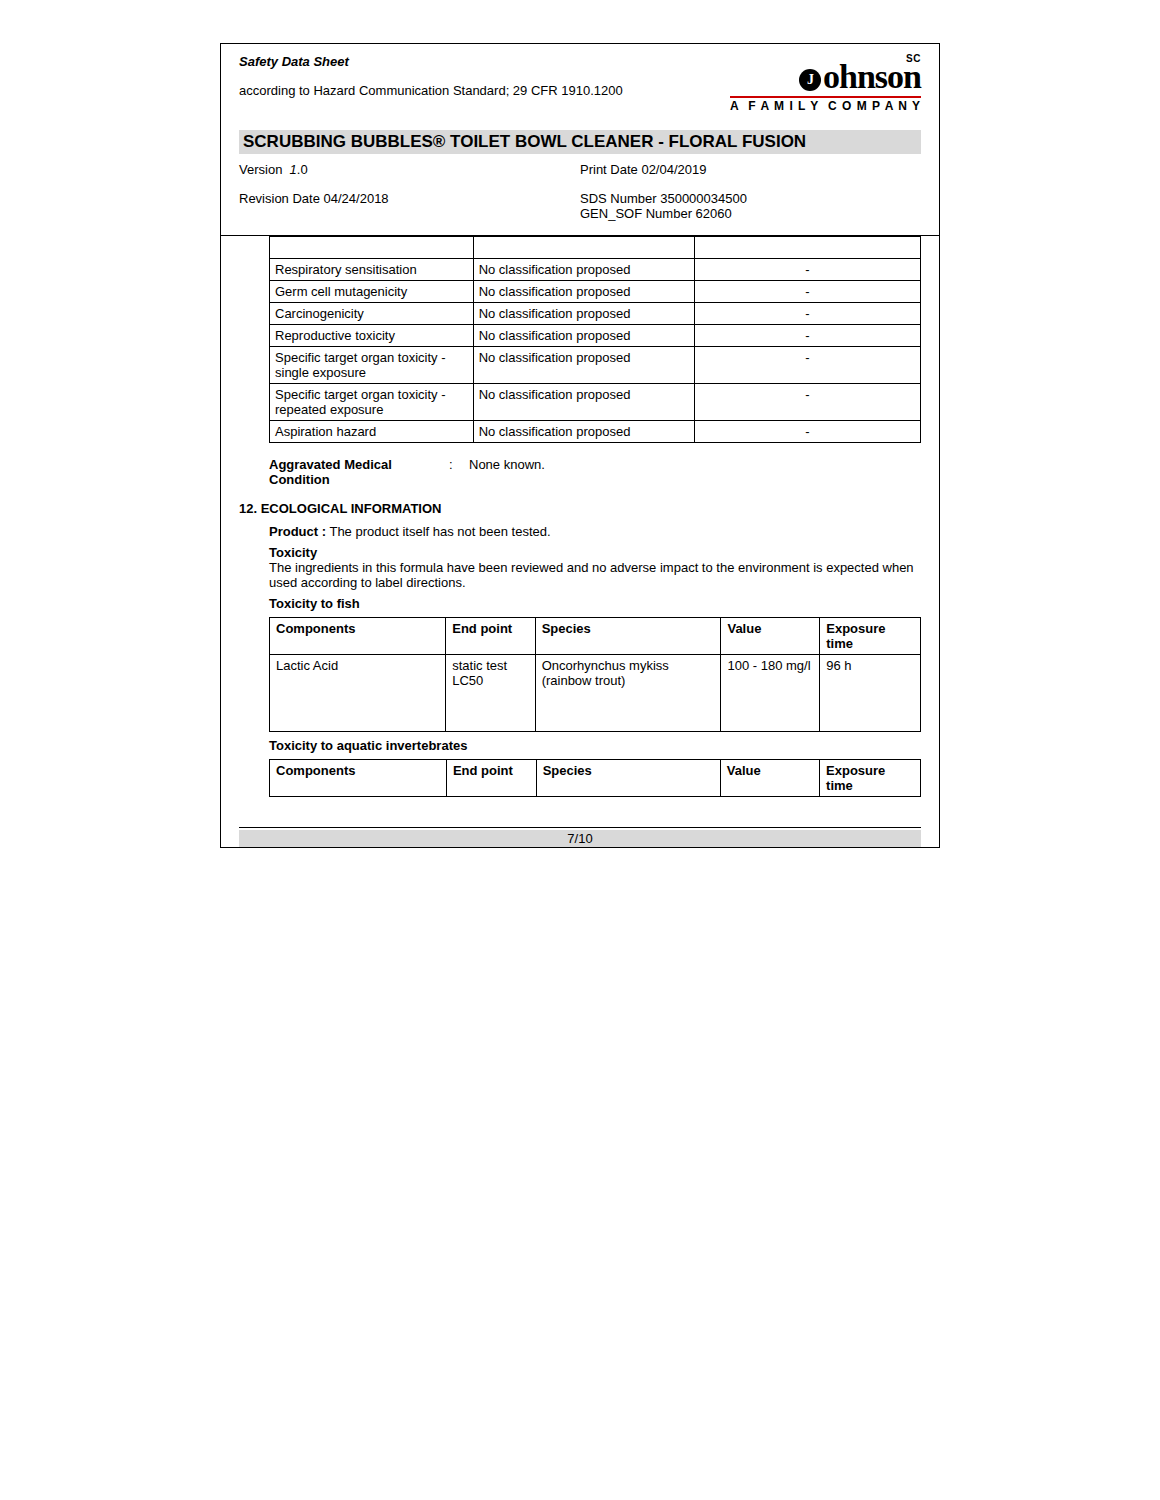Safety Data Sheet
according to Hazard Communication Standard; 29 CFR 1910.1200
SC
Johnson
A F A M I L Y C O M P A N Y
SCRUBBING BUBBLES® TOILET BOWL CLEANER - FLORAL FUSION
Version 1.0
Print Date 02/04/2019
Revision Date 04/24/2018
SDS Number 350000034500
GEN_SOF Number 62060
| Respiratory sensitisation | No classification proposed | - |
| Germ cell mutagenicity | No classification proposed | - |
| Carcinogenicity | No classification proposed | - |
| Reproductive toxicity | No classification proposed | - |
| Specific target organ toxicity - single exposure | No classification proposed | - |
| Specific target organ toxicity - repeated exposure | No classification proposed | - |
| Aspiration hazard | No classification proposed | - |
Aggravated Medical
Condition
:
None known.
12. ECOLOGICAL INFORMATION
Product : The product itself has not been tested.
Toxicity
The ingredients in this formula have been reviewed and no adverse impact to the environment is expected when used according to label directions.
Toxicity to fish
| Components | End point | Species | Value | Exposure time |
| --- | --- | --- | --- | --- |
| Lactic Acid | static test LC50 | Oncorhynchus mykiss (rainbow trout) | 100 - 180 mg/l | 96 h |
Toxicity to aquatic invertebrates
| Components | End point | Species | Value | Exposure time |
| --- | --- | --- | --- | --- |
7/10